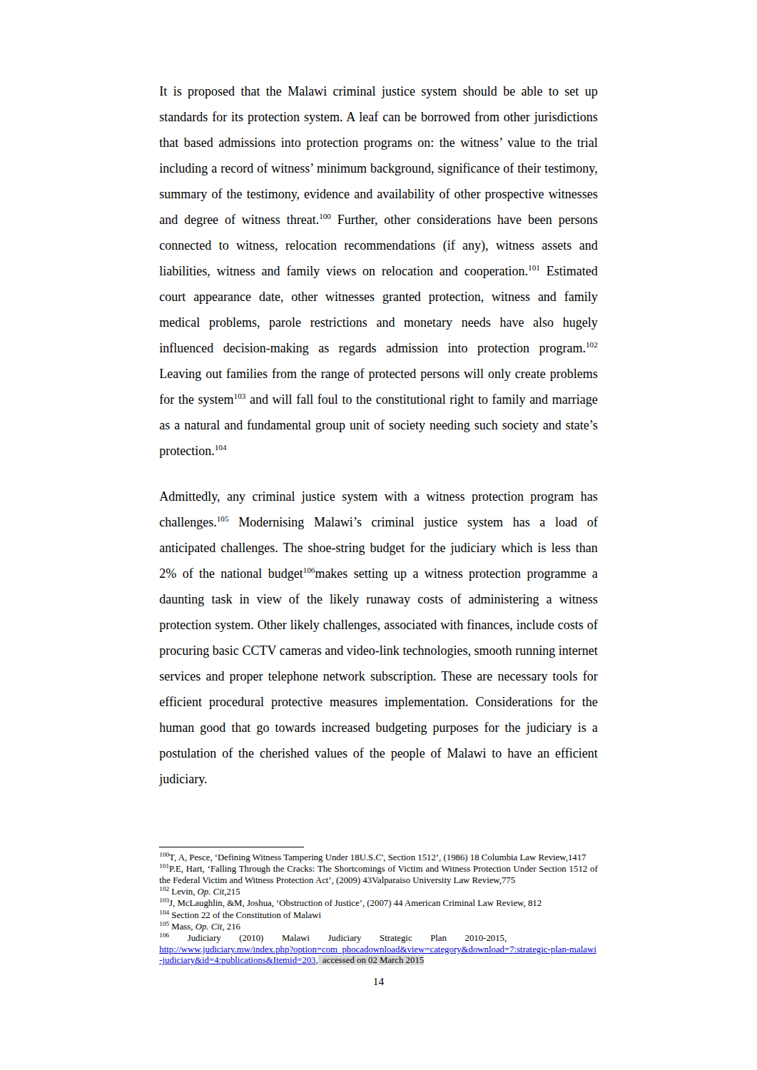It is proposed that the Malawi criminal justice system should be able to set up standards for its protection system. A leaf can be borrowed from other jurisdictions that based admissions into protection programs on: the witness’ value to the trial including a record of witness’ minimum background, significance of their testimony, summary of the testimony, evidence and availability of other prospective witnesses and degree of witness threat.100 Further, other considerations have been persons connected to witness, relocation recommendations (if any), witness assets and liabilities, witness and family views on relocation and cooperation.101 Estimated court appearance date, other witnesses granted protection, witness and family medical problems, parole restrictions and monetary needs have also hugely influenced decision-making as regards admission into protection program.102 Leaving out families from the range of protected persons will only create problems for the system103 and will fall foul to the constitutional right to family and marriage as a natural and fundamental group unit of society needing such society and state’s protection.104
Admittedly, any criminal justice system with a witness protection program has challenges.105 Modernising Malawi’s criminal justice system has a load of anticipated challenges. The shoe-string budget for the judiciary which is less than 2% of the national budget106makes setting up a witness protection programme a daunting task in view of the likely runaway costs of administering a witness protection system. Other likely challenges, associated with finances, include costs of procuring basic CCTV cameras and video-link technologies, smooth running internet services and proper telephone network subscription. These are necessary tools for efficient procedural protective measures implementation. Considerations for the human good that go towards increased budgeting purposes for the judiciary is a postulation of the cherished values of the people of Malawi to have an efficient judiciary.
100T, A, Pesce, ‘Defining Witness Tampering Under 18U.S.C', Section 1512’, (1986) 18 Columbia Law Review,1417
101P.E, Hart, ‘Falling Through the Cracks: The Shortcomings of Victim and Witness Protection Under Section 1512 of the Federal Victim and Witness Protection Act’, (2009) 43Valparaiso University Law Review,775
102 Levin, Op. Cit,215
103J, McLaughlin, &M, Joshua, ‘Obstruction of Justice’, (2007) 44 American Criminal Law Review, 812
104 Section 22 of the Constitution of Malawi
105 Mass, Op. Cit, 216
106 Judiciary (2010) Malawi Judiciary Strategic Plan 2010-2015,
http://www.judiciary.mw/index.php?option=com_phocadownload&view=category&download=7:strategic-plan-malawi-judiciary&id=4:publications&Itemid=203, accessed on 02 March 2015
14